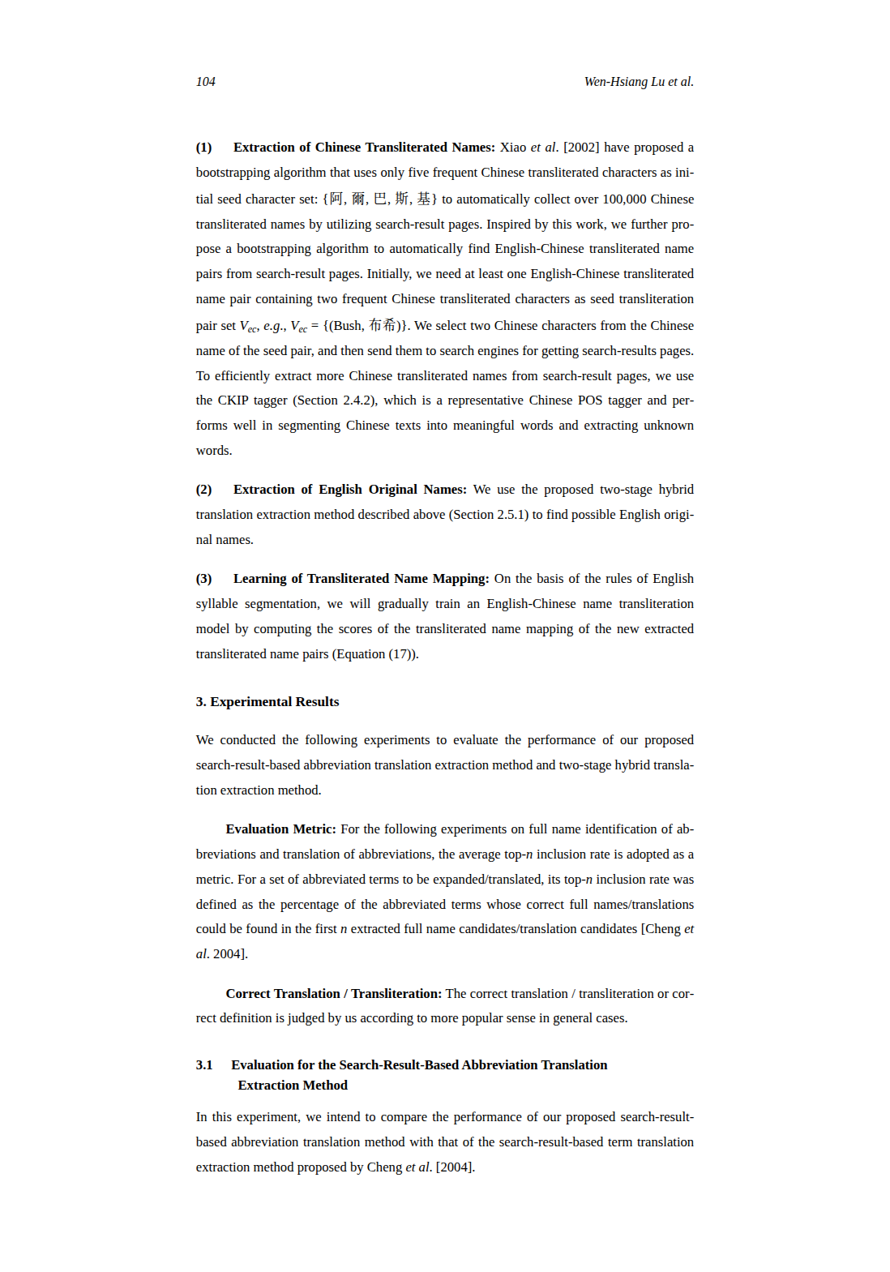104 Wen-Hsiang Lu et al.
(1) Extraction of Chinese Transliterated Names: Xiao et al. [2002] have proposed a bootstrapping algorithm that uses only five frequent Chinese transliterated characters as initial seed character set: {阿, 爾, 巴, 斯, 基} to automatically collect over 100,000 Chinese transliterated names by utilizing search-result pages. Inspired by this work, we further propose a bootstrapping algorithm to automatically find English-Chinese transliterated name pairs from search-result pages. Initially, we need at least one English-Chinese transliterated name pair containing two frequent Chinese transliterated characters as seed transliteration pair set Vec, e.g., Vec = {(Bush, 布希)}. We select two Chinese characters from the Chinese name of the seed pair, and then send them to search engines for getting search-results pages. To efficiently extract more Chinese transliterated names from search-result pages, we use the CKIP tagger (Section 2.4.2), which is a representative Chinese POS tagger and performs well in segmenting Chinese texts into meaningful words and extracting unknown words.
(2) Extraction of English Original Names: We use the proposed two-stage hybrid translation extraction method described above (Section 2.5.1) to find possible English original names.
(3) Learning of Transliterated Name Mapping: On the basis of the rules of English syllable segmentation, we will gradually train an English-Chinese name transliteration model by computing the scores of the transliterated name mapping of the new extracted transliterated name pairs (Equation (17)).
3. Experimental Results
We conducted the following experiments to evaluate the performance of our proposed search-result-based abbreviation translation extraction method and two-stage hybrid translation extraction method.
Evaluation Metric: For the following experiments on full name identification of abbreviations and translation of abbreviations, the average top-n inclusion rate is adopted as a metric. For a set of abbreviated terms to be expanded/translated, its top-n inclusion rate was defined as the percentage of the abbreviated terms whose correct full names/translations could be found in the first n extracted full name candidates/translation candidates [Cheng et al. 2004].
Correct Translation / Transliteration: The correct translation / transliteration or correct definition is judged by us according to more popular sense in general cases.
3.1 Evaluation for the Search-Result-Based Abbreviation Translation Extraction Method
In this experiment, we intend to compare the performance of our proposed search-result-based abbreviation translation method with that of the search-result-based term translation extraction method proposed by Cheng et al. [2004].